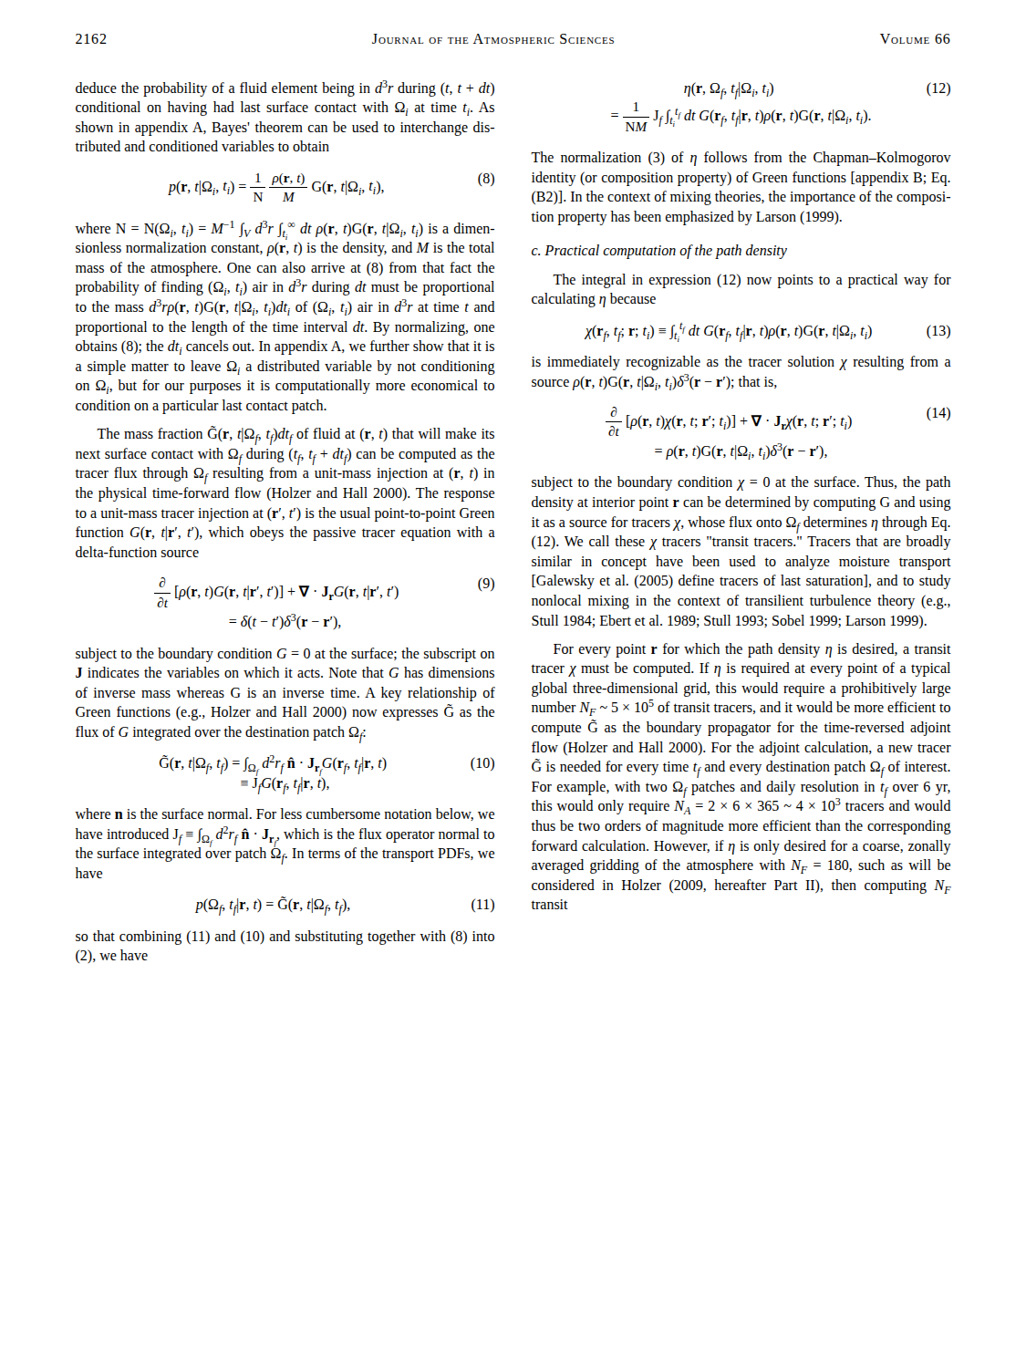2162 Journal of the Atmospheric Sciences Volume 66
deduce the probability of a fluid element being in d3r during (t, t + dt) conditional on having had last surface contact with Ωi at time ti. As shown in appendix A, Bayes' theorem can be used to interchange distributed and conditioned variables to obtain
(8) p(r, t|Ωi, ti) = 1 N ρ(r, t) M G(r, t|Ωi, ti),
where N = N(Ωi, ti) = M−1 ∫V d3r ∫ti∞ dt ρ(r, t)G(r, t|Ωi, ti) is a dimensionless normalization constant, ρ(r, t) is the density, and M is the total mass of the atmosphere. One can also arrive at (8) from that fact the probability of finding (Ωi, ti) air in d3r during dt must be proportional to the mass d3rρ(r, t)G(r, t|Ωi, ti)dti of (Ωi, ti) air in d3r at time t and proportional to the length of the time interval dt. By normalizing, one obtains (8); the dti cancels out. In appendix A, we further show that it is a simple matter to leave Ωi a distributed variable by not conditioning on Ωi, but for our purposes it is computationally more economical to condition on a particular last contact patch.
The mass fraction G̃(r, t|Ωf, tf)dtf of fluid at (r, t) that will make its next surface contact with Ωf during (tf, tf + dtf) can be computed as the tracer flux through Ωf resulting from a unit-mass injection at (r, t) in the physical time-forward flow (Holzer and Hall 2000). The response to a unit-mass tracer injection at (r′, t′) is the usual point-to-point Green function G(r, t|r′, t′), which obeys the passive tracer equation with a delta-function source
(9) ∂∂t [ρ(r, t)G(r, t|r′, t′)] + ∇ · JrG(r, t|r′, t′)
= δ(t − t′)δ3(r − r′),
subject to the boundary condition G = 0 at the surface; the subscript on J indicates the variables on which it acts. Note that G has dimensions of inverse mass whereas G is an inverse time. A key relationship of Green functions (e.g., Holzer and Hall 2000) now expresses G̃ as the flux of G integrated over the destination patch Ωf:
(10) G̃(r, t|Ωf, tf) = ∫Ωf d2rf n̂ · JrfG(rf, tf|r, t)
≡ JfG(rf, tf|r, t),
where n is the surface normal. For less cumbersome notation below, we have introduced Jf ≡ ∫Ωf d2rf n̂ · Jrf, which is the flux operator normal to the surface integrated over patch Ωf. In terms of the transport PDFs, we have
(11) p(Ωf, tf|r, t) = G̃(r, t|Ωf, tf),
so that combining (11) and (10) and substituting together with (8) into (2), we have
(12) η(r, Ωf, tf|Ωi, ti)
= 1 NM Jf ∫titf dt G(rf, tf|r, t)ρ(r, t)G(r, t|Ωi, ti).
The normalization (3) of η follows from the Chapman–Kolmogorov identity (or composition property) of Green functions [appendix B; Eq. (B2)]. In the context of mixing theories, the importance of the composition property has been emphasized by Larson (1999).
c. Practical computation of the path density
The integral in expression (12) now points to a practical way for calculating η because
(13) χ(rf, tf; r; ti) ≡ ∫titf dt G(rf, tf|r, t)ρ(r, t)G(r, t|Ωi, ti)
is immediately recognizable as the tracer solution χ resulting from a source ρ(r, t)G(r, t|Ωi, ti)δ3(r − r′); that is,
(14) ∂∂t [ρ(r, t)χ(r, t; r′; ti)] + ∇ · Jrχ(r, t; r′; ti)
= ρ(r, t)G(r, t|Ωi, ti)δ3(r − r′),
subject to the boundary condition χ = 0 at the surface. Thus, the path density at interior point r can be determined by computing G and using it as a source for tracers χ, whose flux onto Ωf determines η through Eq. (12). We call these χ tracers "transit tracers." Tracers that are broadly similar in concept have been used to analyze moisture transport [Galewsky et al. (2005) define tracers of last saturation], and to study nonlocal mixing in the context of transilient turbulence theory (e.g., Stull 1984; Ebert et al. 1989; Stull 1993; Sobel 1999; Larson 1999).
For every point r for which the path density η is desired, a transit tracer χ must be computed. If η is required at every point of a typical global three-dimensional grid, this would require a prohibitively large number NF ~ 5 × 105 of transit tracers, and it would be more efficient to compute G̃ as the boundary propagator for the time-reversed adjoint flow (Holzer and Hall 2000). For the adjoint calculation, a new tracer G̃ is needed for every time tf and every destination patch Ωf of interest. For example, with two Ωf patches and daily resolution in tf over 6 yr, this would only require NA = 2 × 6 × 365 ~ 4 × 103 tracers and would thus be two orders of magnitude more efficient than the corresponding forward calculation. However, if η is only desired for a coarse, zonally averaged gridding of the atmosphere with NF = 180, such as will be considered in Holzer (2009, hereafter Part II), then computing NF transit